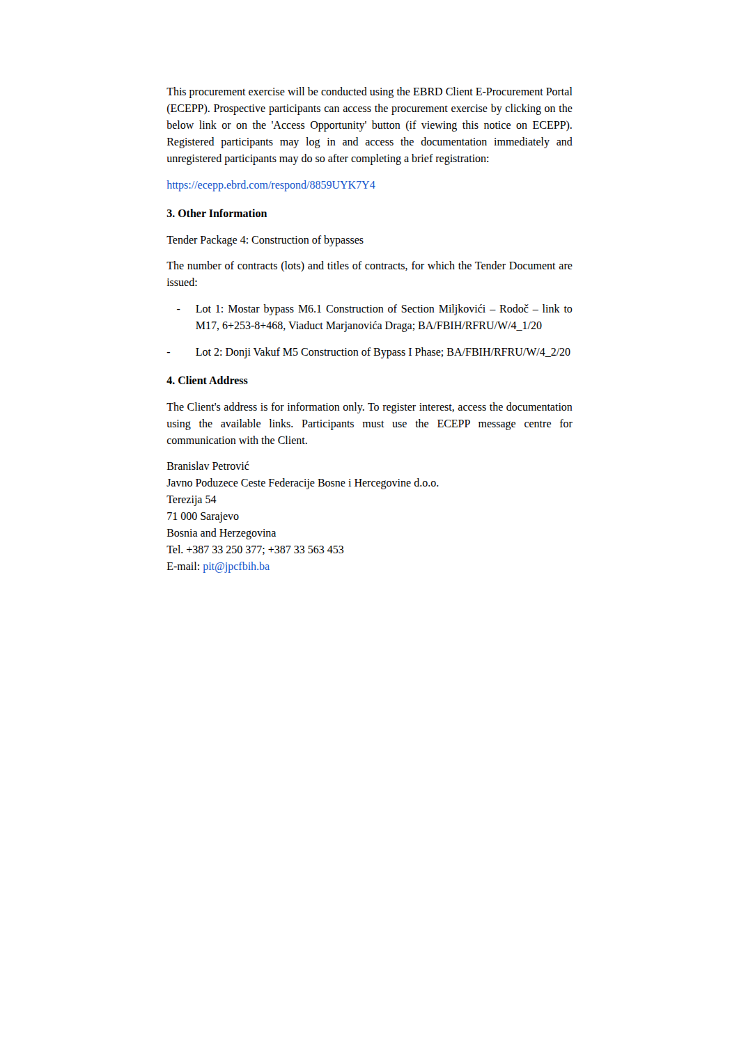This procurement exercise will be conducted using the EBRD Client E-Procurement Portal (ECEPP). Prospective participants can access the procurement exercise by clicking on the below link or on the 'Access Opportunity' button (if viewing this notice on ECEPP). Registered participants may log in and access the documentation immediately and unregistered participants may do so after completing a brief registration:
https://ecepp.ebrd.com/respond/8859UYK7Y4
3. Other Information
Tender Package 4: Construction of bypasses
The number of contracts (lots) and titles of contracts, for which the Tender Document are issued:
- Lot 1: Mostar bypass M6.1 Construction of Section Miljkovići – Rodoč – link to M17, 6+253-8+468, Viaduct Marjanovića Draga; BA/FBIH/RFRU/W/4_1/20
- Lot 2: Donji Vakuf M5 Construction of Bypass I Phase; BA/FBIH/RFRU/W/4_2/20
4. Client Address
The Client's address is for information only. To register interest, access the documentation using the available links. Participants must use the ECEPP message centre for communication with the Client.
Branislav Petrović
Javno Poduzece Ceste Federacije Bosne i Hercegovine d.o.o.
Terezija 54
71 000 Sarajevo
Bosnia and Herzegovina
Tel. +387 33 250 377; +387 33 563 453
E-mail: pit@jpcfbih.ba